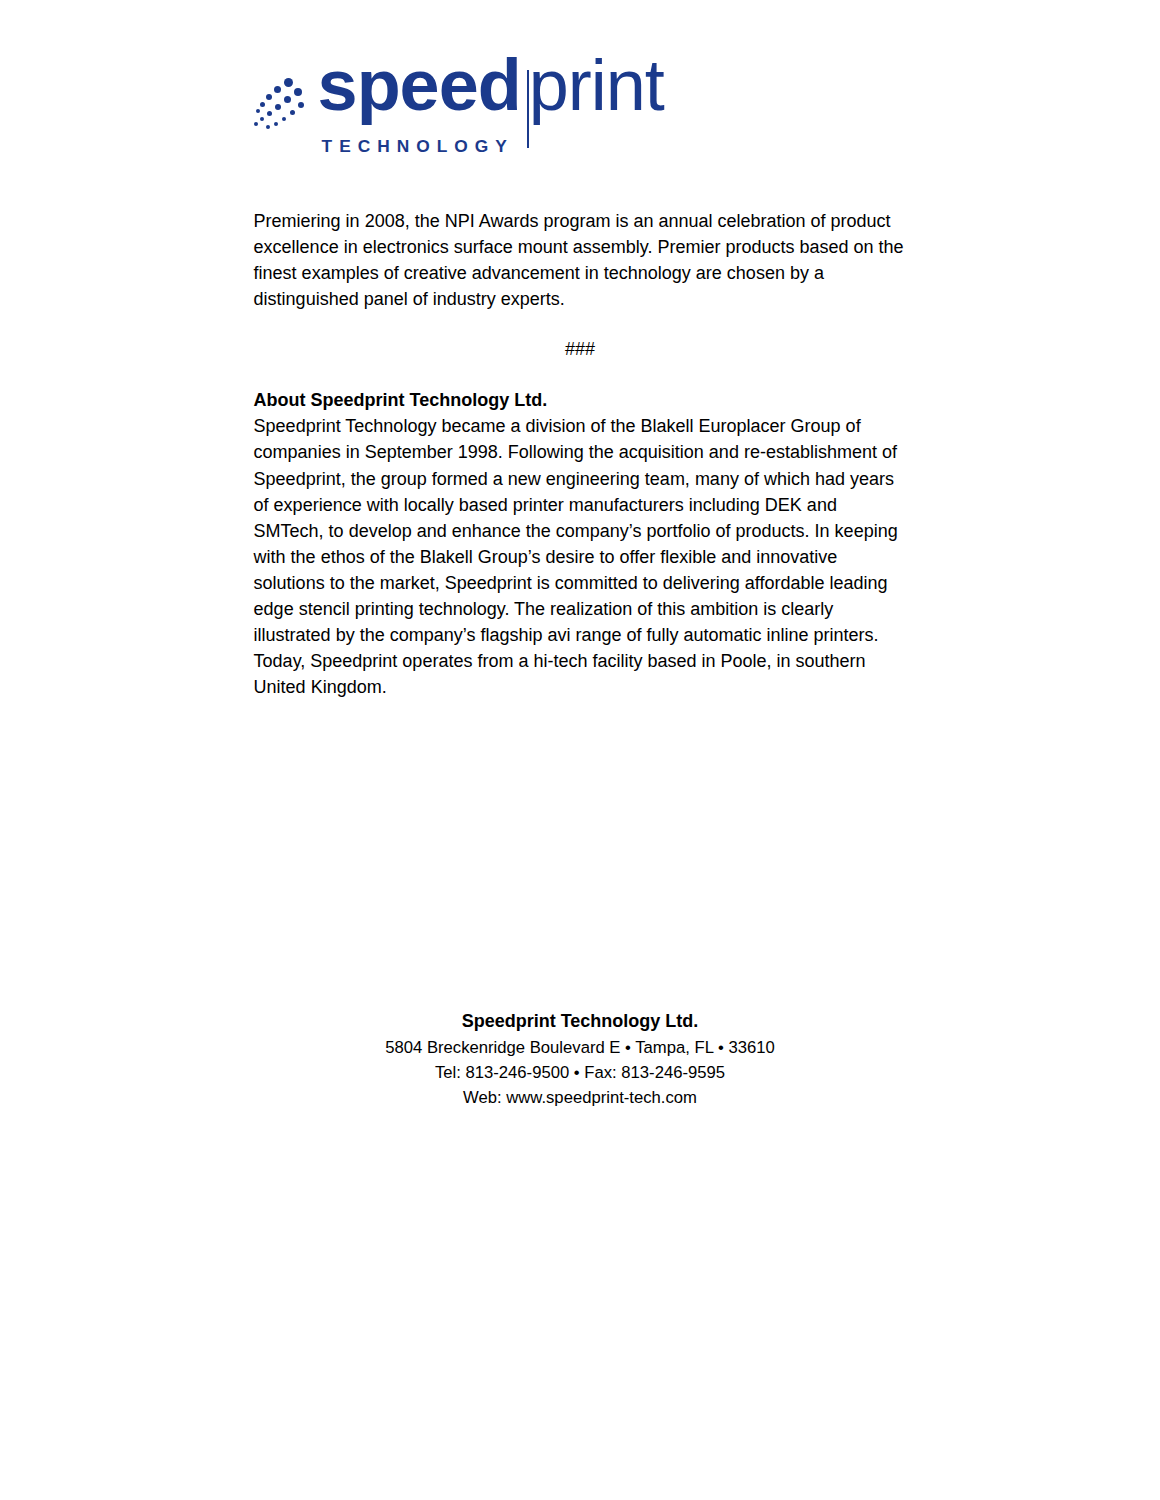speed print TECHNOLOGY
Premiering in 2008, the NPI Awards program is an annual celebration of product excellence in electronics surface mount assembly. Premier products based on the finest examples of creative advancement in technology are chosen by a distinguished panel of industry experts.
###
About Speedprint Technology Ltd.
Speedprint Technology became a division of the Blakell Europlacer Group of companies in September 1998. Following the acquisition and re-establishment of Speedprint, the group formed a new engineering team, many of which had years of experience with locally based printer manufacturers including DEK and SMTech, to develop and enhance the company’s portfolio of products. In keeping with the ethos of the Blakell Group’s desire to offer flexible and innovative solutions to the market, Speedprint is committed to delivering affordable leading edge stencil printing technology. The realization of this ambition is clearly illustrated by the company’s flagship avi range of fully automatic inline printers. Today, Speedprint operates from a hi-tech facility based in Poole, in southern United Kingdom.
Speedprint Technology Ltd.
5804 Breckenridge Boulevard E • Tampa, FL • 33610
Tel: 813-246-9500 • Fax: 813-246-9595
Web: www.speedprint-tech.com